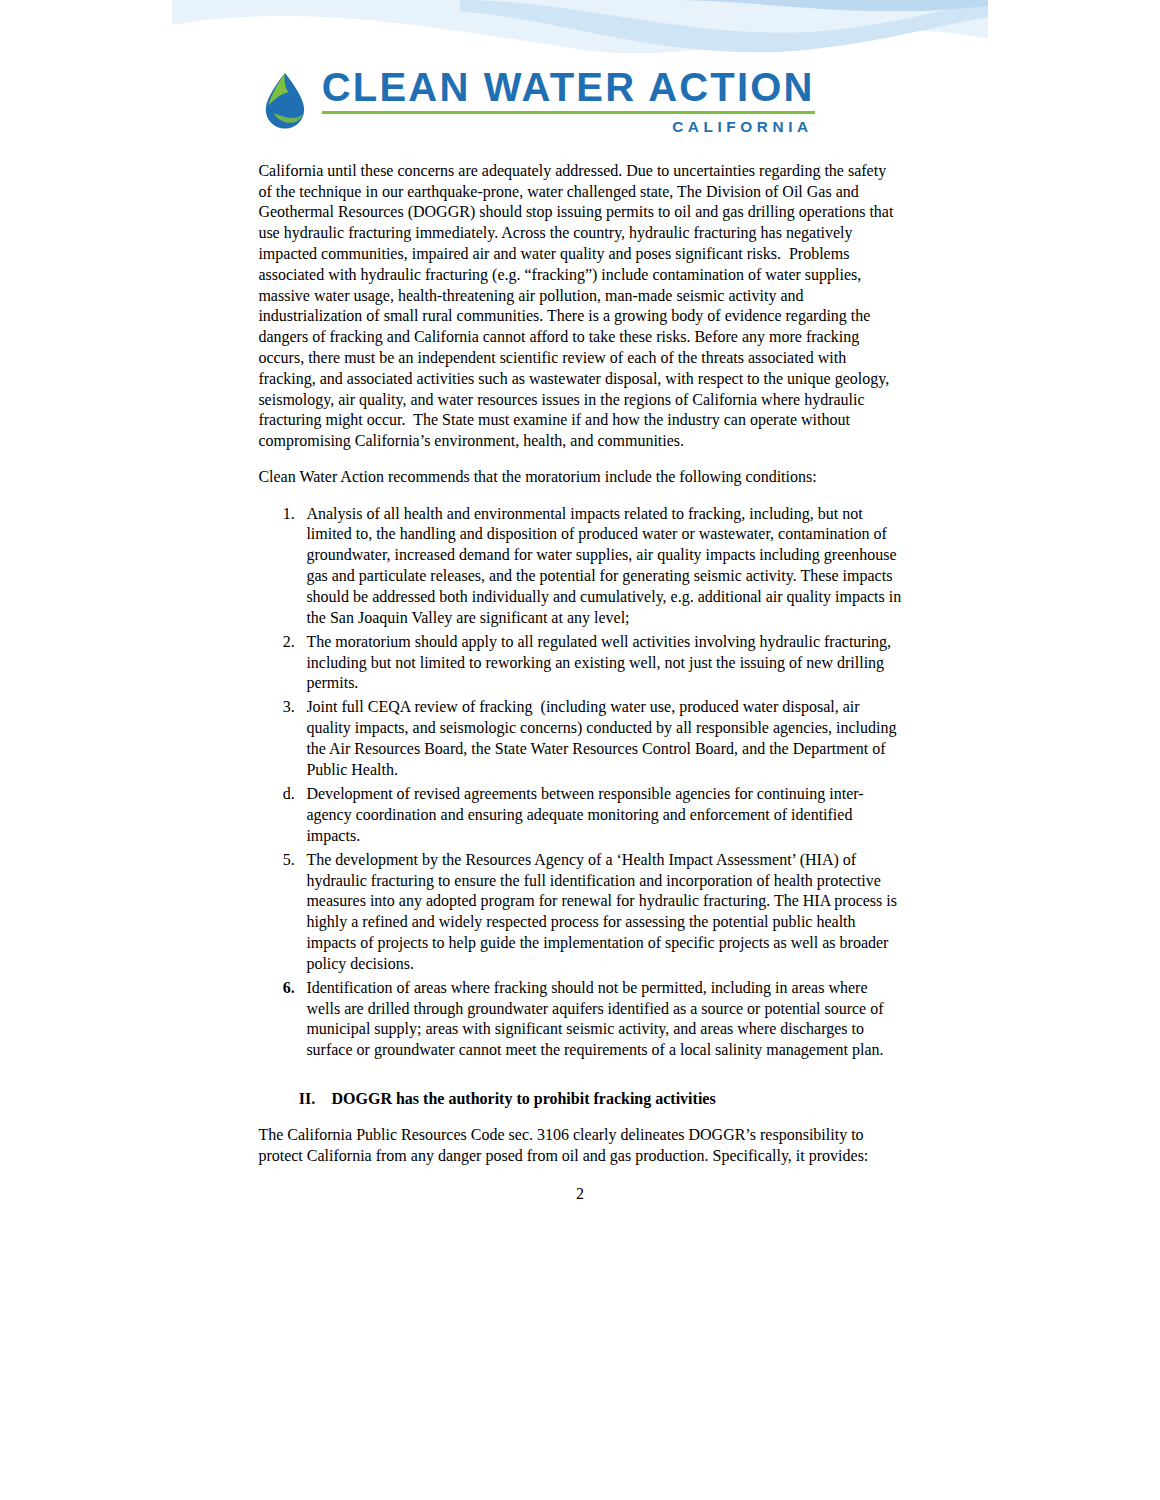CLEAN WATER ACTION
CALIFORNIA
California until these concerns are adequately addressed. Due to uncertainties regarding the safety of the technique in our earthquake-prone, water challenged state, The Division of Oil Gas and Geothermal Resources (DOGGR) should stop issuing permits to oil and gas drilling operations that use hydraulic fracturing immediately. Across the country, hydraulic fracturing has negatively impacted communities, impaired air and water quality and poses significant risks. Problems associated with hydraulic fracturing (e.g. “fracking”) include contamination of water supplies, massive water usage, health-threatening air pollution, man-made seismic activity and industrialization of small rural communities. There is a growing body of evidence regarding the dangers of fracking and California cannot afford to take these risks. Before any more fracking occurs, there must be an independent scientific review of each of the threats associated with fracking, and associated activities such as wastewater disposal, with respect to the unique geology, seismology, air quality, and water resources issues in the regions of California where hydraulic fracturing might occur. The State must examine if and how the industry can operate without compromising California’s environment, health, and communities.
Clean Water Action recommends that the moratorium include the following conditions:
Analysis of all health and environmental impacts related to fracking, including, but not limited to, the handling and disposition of produced water or wastewater, contamination of groundwater, increased demand for water supplies, air quality impacts including greenhouse gas and particulate releases, and the potential for generating seismic activity. These impacts should be addressed both individually and cumulatively, e.g. additional air quality impacts in the San Joaquin Valley are significant at any level;
The moratorium should apply to all regulated well activities involving hydraulic fracturing, including but not limited to reworking an existing well, not just the issuing of new drilling permits.
Joint full CEQA review of fracking (including water use, produced water disposal, air quality impacts, and seismologic concerns) conducted by all responsible agencies, including the Air Resources Board, the State Water Resources Control Board, and the Department of Public Health.
Development of revised agreements between responsible agencies for continuing inter-agency coordination and ensuring adequate monitoring and enforcement of identified impacts.
The development by the Resources Agency of a ‘Health Impact Assessment’ (HIA) of hydraulic fracturing to ensure the full identification and incorporation of health protective measures into any adopted program for renewal for hydraulic fracturing. The HIA process is highly a refined and widely respected process for assessing the potential public health impacts of projects to help guide the implementation of specific projects as well as broader policy decisions.
Identification of areas where fracking should not be permitted, including in areas where wells are drilled through groundwater aquifers identified as a source or potential source of municipal supply; areas with significant seismic activity, and areas where discharges to surface or groundwater cannot meet the requirements of a local salinity management plan.
II. DOGGR has the authority to prohibit fracking activities
The California Public Resources Code sec. 3106 clearly delineates DOGGR’s responsibility to protect California from any danger posed from oil and gas production. Specifically, it provides:
2